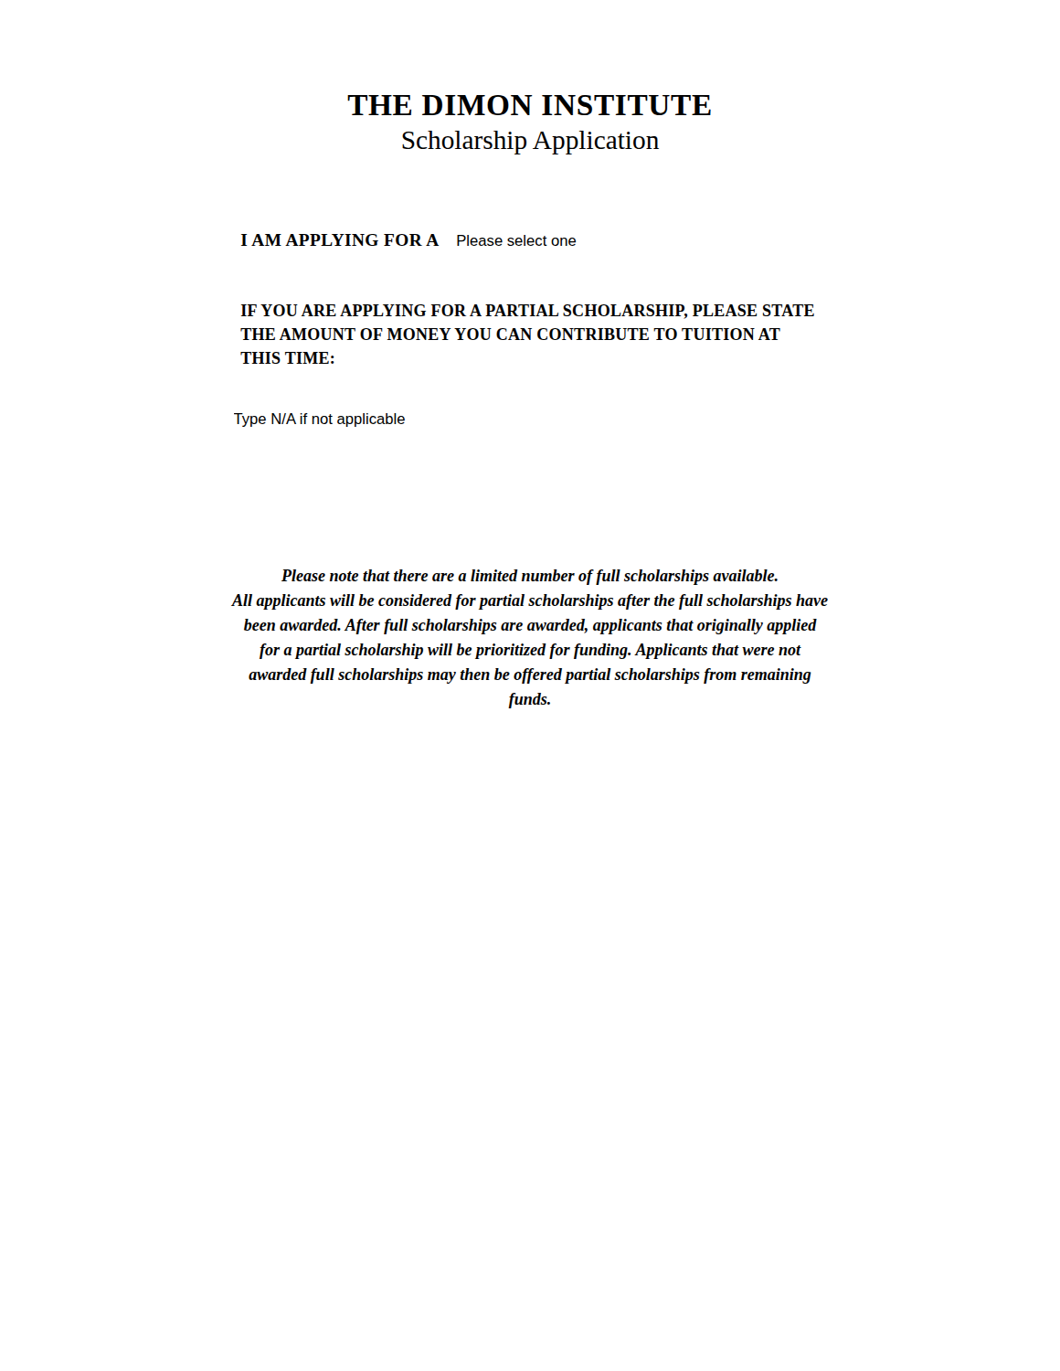THE DIMON INSTITUTE
Scholarship Application
I AM APPLYING FOR A Please select one
IF YOU ARE APPLYING FOR A PARTIAL SCHOLARSHIP, PLEASE STATE THE AMOUNT OF MONEY YOU CAN CONTRIBUTE TO TUITION AT THIS TIME:
Please note that there are a limited number of full scholarships available.
All applicants will be considered for partial scholarships after the full scholarships have been awarded. After full scholarships are awarded, applicants that originally applied for a partial scholarship will be prioritized for funding. Applicants that were not awarded full scholarships may then be offered partial scholarships from remaining funds.